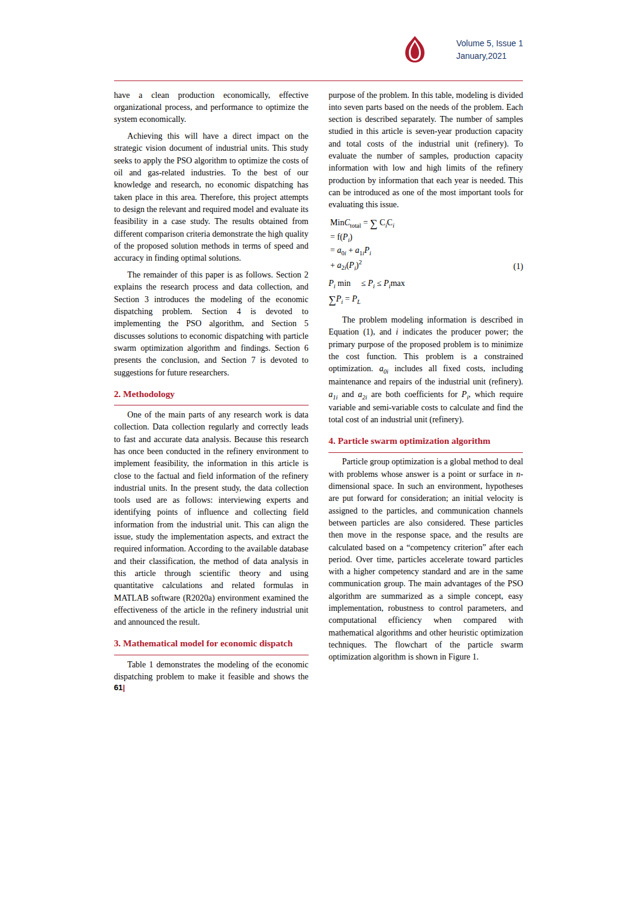Volume 5, Issue 1
January,2021
have a clean production economically, effective organizational process, and performance to optimize the system economically.
Achieving this will have a direct impact on the strategic vision document of industrial units. This study seeks to apply the PSO algorithm to optimize the costs of oil and gas-related industries. To the best of our knowledge and research, no economic dispatching has taken place in this area. Therefore, this project attempts to design the relevant and required model and evaluate its feasibility in a case study. The results obtained from different comparison criteria demonstrate the high quality of the proposed solution methods in terms of speed and accuracy in finding optimal solutions.
The remainder of this paper is as follows. Section 2 explains the research process and data collection, and Section 3 introduces the modeling of the economic dispatching problem. Section 4 is devoted to implementing the PSO algorithm, and Section 5 discusses solutions to economic dispatching with particle swarm optimization algorithm and findings. Section 6 presents the conclusion, and Section 7 is devoted to suggestions for future researchers.
2. Methodology
One of the main parts of any research work is data collection. Data collection regularly and correctly leads to fast and accurate data analysis. Because this research has once been conducted in the refinery environment to implement feasibility, the information in this article is close to the factual and field information of the refinery industrial units. In the present study, the data collection tools used are as follows: interviewing experts and identifying points of influence and collecting field information from the industrial unit. This can align the issue, study the implementation aspects, and extract the required information. According to the available database and their classification, the method of data analysis in this article through scientific theory and using quantitative calculations and related formulas in MATLAB software (R2020a) environment examined the effectiveness of the article in the refinery industrial unit and announced the result.
3. Mathematical model for economic dispatch
Table 1 demonstrates the modeling of the economic dispatching problem to make it feasible and shows the purpose of the problem. In this table, modeling is divided into seven parts based on the needs of the problem. Each section is described separately. The number of samples studied in this article is seven-year production capacity and total costs of the industrial unit (refinery). To evaluate the number of samples, production capacity information with low and high limits of the refinery production by information that each year is needed. This can be introduced as one of the most important tools for evaluating this issue.
MinCtotal = ∑ CiCi = f(Pi) = a0i + a1iPi + a2i(Pi)2 (1)
Pi min ≤ Pi ≤ Pimax ∑Pi = PL
The problem modeling information is described in Equation (1), and i indicates the producer power; the primary purpose of the proposed problem is to minimize the cost function. This problem is a constrained optimization. a0i includes all fixed costs, including maintenance and repairs of the industrial unit (refinery). a1i and a2i are both coefficients for Pi, which require variable and semi-variable costs to calculate and find the total cost of an industrial unit (refinery).
4. Particle swarm optimization algorithm
Particle group optimization is a global method to deal with problems whose answer is a point or surface in n-dimensional space. In such an environment, hypotheses are put forward for consideration; an initial velocity is assigned to the particles, and communication channels between particles are also considered. These particles then move in the response space, and the results are calculated based on a “competency criterion” after each period. Over time, particles accelerate toward particles with a higher competency standard and are in the same communication group. The main advantages of the PSO algorithm are summarized as a simple concept, easy implementation, robustness to control parameters, and computational efficiency when compared with mathematical algorithms and other heuristic optimization techniques. The flowchart of the particle swarm optimization algorithm is shown in Figure 1.
61|